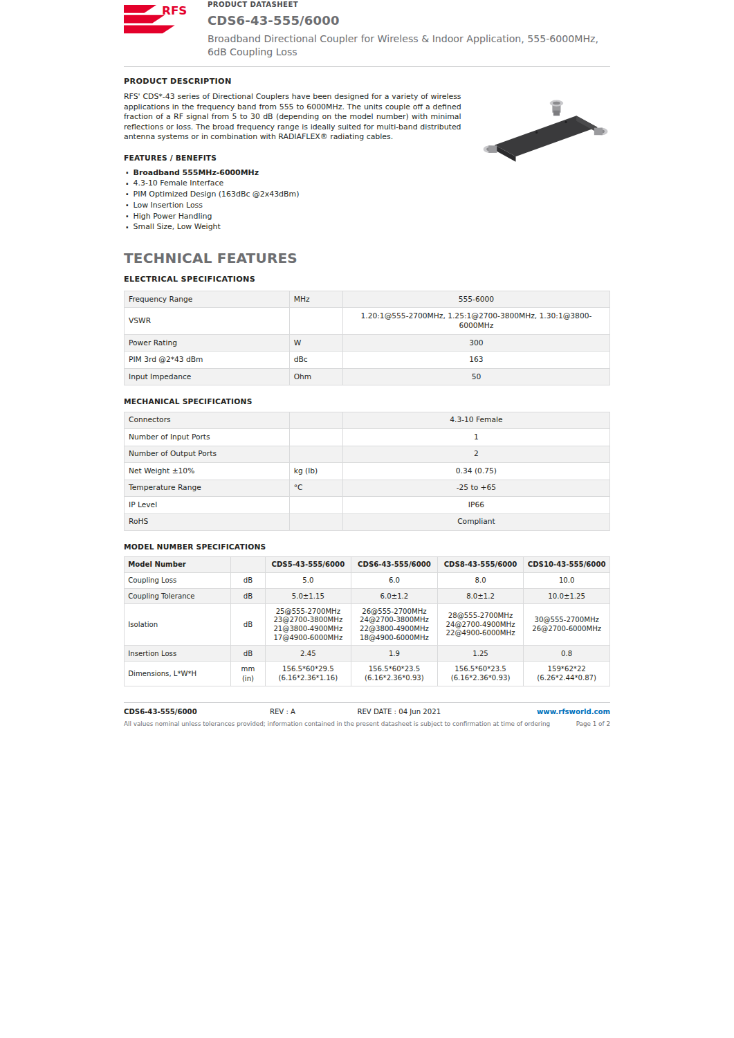RFS
PRODUCT DATASHEET
CDS6-43-555/6000
Broadband Directional Coupler for Wireless & Indoor Application, 555-6000MHz, 6dB Coupling Loss
PRODUCT DESCRIPTION
RFS' CDS*-43 series of Directional Couplers have been designed for a variety of wireless applications in the frequency band from 555 to 6000MHz. The units couple off a defined fraction of a RF signal from 5 to 30 dB (depending on the model number) with minimal reflections or loss. The broad frequency range is ideally suited for multi-band distributed antenna systems or in combination with RADIAFLEX® radiating cables.
FEATURES / BENEFITS
Broadband 555MHz-6000MHz
4.3-10 Female Interface
PIM Optimized Design (163dBc @2x43dBm)
Low Insertion Loss
High Power Handling
Small Size, Low Weight
TECHNICAL FEATURES
ELECTRICAL SPECIFICATIONS
| Frequency Range | MHz | 555-6000 |
| VSWR | | 1.20:1@555-2700MHz, 1.25:1@2700-3800MHz, 1.30:1@3800-6000MHz |
| Power Rating | W | 300 |
| PIM 3rd @2*43 dBm | dBc | 163 |
| Input Impedance | Ohm | 50 |
MECHANICAL SPECIFICATIONS
| Connectors | | 4.3-10 Female |
| Number of Input Ports | | 1 |
| Number of Output Ports | | 2 |
| Net Weight ±10% | kg (lb) | 0.34 (0.75) |
| Temperature Range | °C | -25 to +65 |
| IP Level | | IP66 |
| RoHS | | Compliant |
MODEL NUMBER SPECIFICATIONS
| Model Number | | CDS5-43-555/6000 | CDS6-43-555/6000 | CDS8-43-555/6000 | CDS10-43-555/6000 |
| Coupling Loss | dB | 5.0 | 6.0 | 8.0 | 10.0 |
| Coupling Tolerance | dB | 5.0±1.15 | 6.0±1.2 | 8.0±1.2 | 10.0±1.25 |
| Isolation | dB | 25@555-2700MHz 23@2700-3800MHz 21@3800-4900MHz 17@4900-6000MHz | 26@555-2700MHz 24@2700-3800MHz 22@3800-4900MHz 18@4900-6000MHz | 28@555-2700MHz 24@2700-4900MHz 22@4900-6000MHz | 30@555-2700MHz 26@2700-6000MHz |
| Insertion Loss | dB | 2.45 | 1.9 | 1.25 | 0.8 |
| Dimensions, L*W*H | mm (in) | 156.5*60*29.5 (6.16*2.36*1.16) | 156.5*60*23.5 (6.16*2.36*0.93) | 156.5*60*23.5 (6.16*2.36*0.93) | 159*62*22 (6.26*2.44*0.87) |
CDS6-43-555/6000
REV : A
REV DATE : 04 Jun 2021
www.rfsworld.com
All values nominal unless tolerances provided; information contained in the present datasheet is subject to confirmation at time of ordering Page 1 of 2